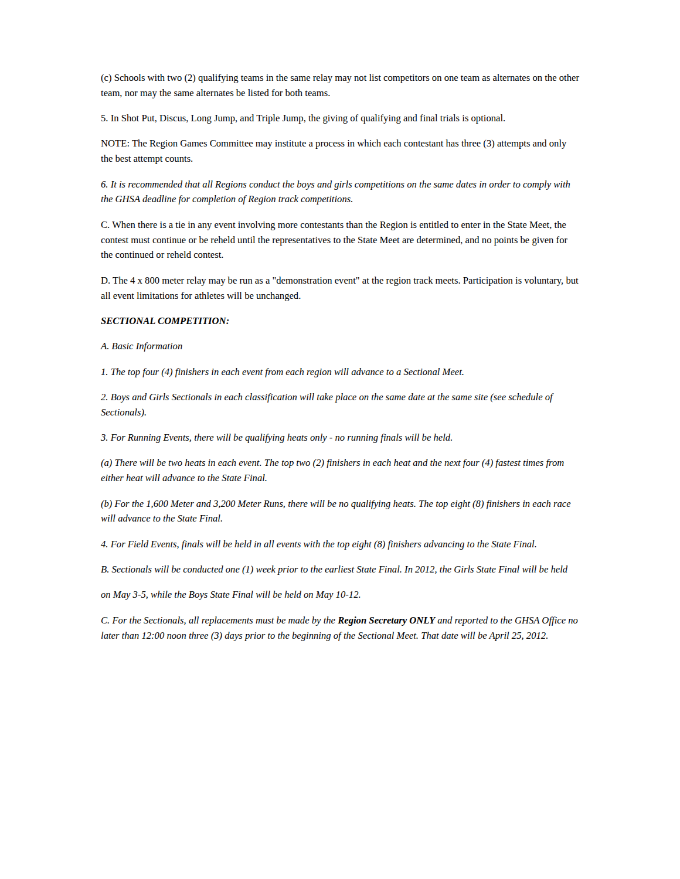(c) Schools with two (2) qualifying teams in the same relay may not list competitors on one team as alternates on the other team, nor may the same alternates be listed for both teams.
5. In Shot Put, Discus, Long Jump, and Triple Jump, the giving of qualifying and final trials is optional.
NOTE: The Region Games Committee may institute a process in which each contestant has three (3) attempts and only the best attempt counts.
6. It is recommended that all Regions conduct the boys and girls competitions on the same dates in order to comply with the GHSA deadline for completion of Region track competitions.
C. When there is a tie in any event involving more contestants than the Region is entitled to enter in the State Meet, the contest must continue or be reheld until the representatives to the State Meet are determined, and no points be given for the continued or reheld contest.
D. The 4 x 800 meter relay may be run as a "demonstration event" at the region track meets. Participation is voluntary, but all event limitations for athletes will be unchanged.
SECTIONAL COMPETITION:
A. Basic Information
1. The top four (4) finishers in each event from each region will advance to a Sectional Meet.
2. Boys and Girls Sectionals in each classification will take place on the same date at the same site (see schedule of Sectionals).
3. For Running Events, there will be qualifying heats only - no running finals will be held.
(a) There will be two heats in each event. The top two (2) finishers in each heat and the next four (4) fastest times from either heat will advance to the State Final.
(b) For the 1,600 Meter and 3,200 Meter Runs, there will be no qualifying heats. The top eight (8) finishers in each race will advance to the State Final.
4. For Field Events, finals will be held in all events with the top eight (8) finishers advancing to the State Final.
B. Sectionals will be conducted one (1) week prior to the earliest State Final. In 2012, the Girls State Final will be held
on May 3-5, while the Boys State Final will be held on May 10-12.
C. For the Sectionals, all replacements must be made by the Region Secretary ONLY and reported to the GHSA Office no later than 12:00 noon three (3) days prior to the beginning of the Sectional Meet. That date will be April 25, 2012.